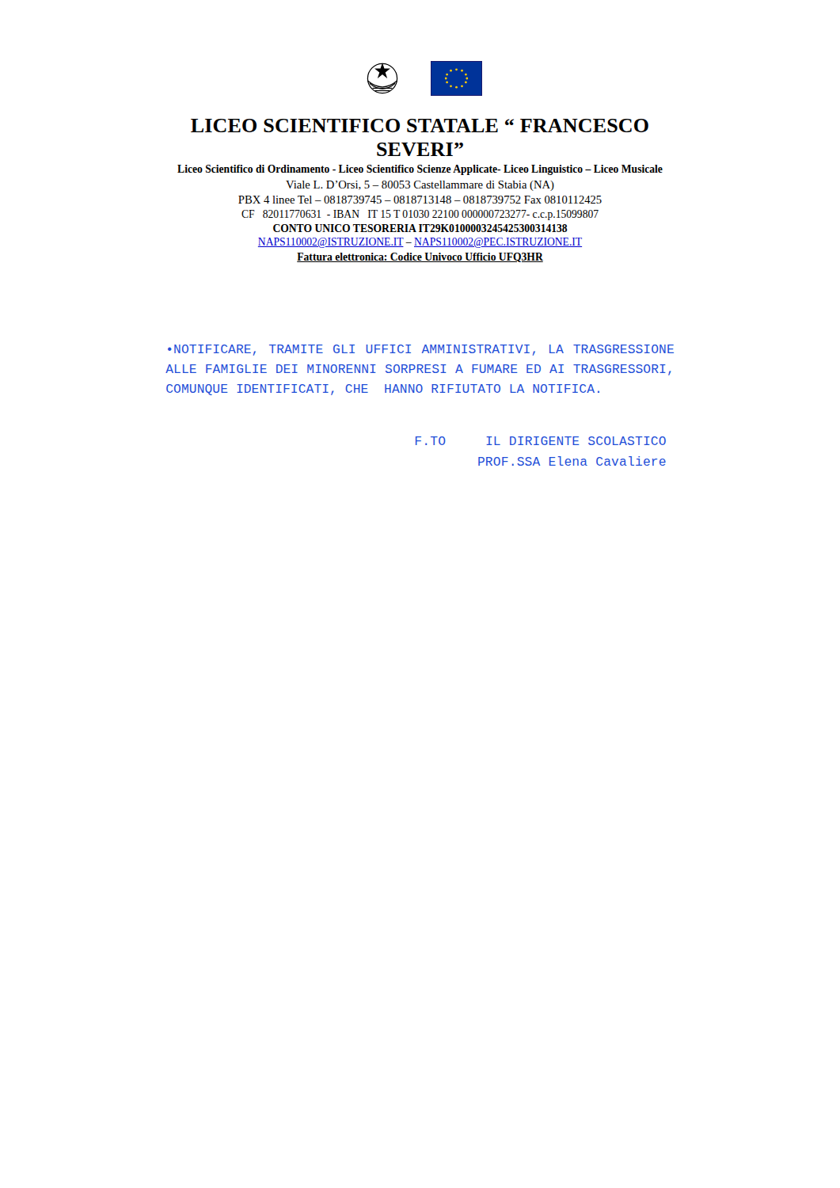LICEO SCIENTIFICO STATALE “ FRANCESCO SEVERI”
Liceo Scientifico di Ordinamento - Liceo Scientifico Scienze Applicate- Liceo Linguistico – Liceo Musicale
Viale L. D’Orsi, 5 – 80053 Castellammare di Stabia (NA)
PBX 4 linee Tel – 0818739745 – 0818713148 – 0818739752 Fax 0810112425
CF 82011770631 - IBAN IT 15 T 01030 22100 000000723277- c.c.p.15099807
CONTO UNICO TESORERIA IT29K0100003245425300314138
NAPS110002@ISTRUZIONE.IT – NAPS110002@PEC.ISTRUZIONE.IT
Fattura elettronica: Codice Univoco Ufficio UFQ3HR
•NOTIFICARE, TRAMITE GLI UFFICI AMMINISTRATIVI, LA TRASGRESSIONE ALLE FAMIGLIE DEI MINORENNI SORPRESI A FUMARE ED AI TRASGRESSORI, COMUNQUE IDENTIFICATI, CHE HANNO RIFIUTATO LA NOTIFICA.
F.TO IL DIRIGENTE SCOLASTICO
PROF.SSA Elena Cavaliere